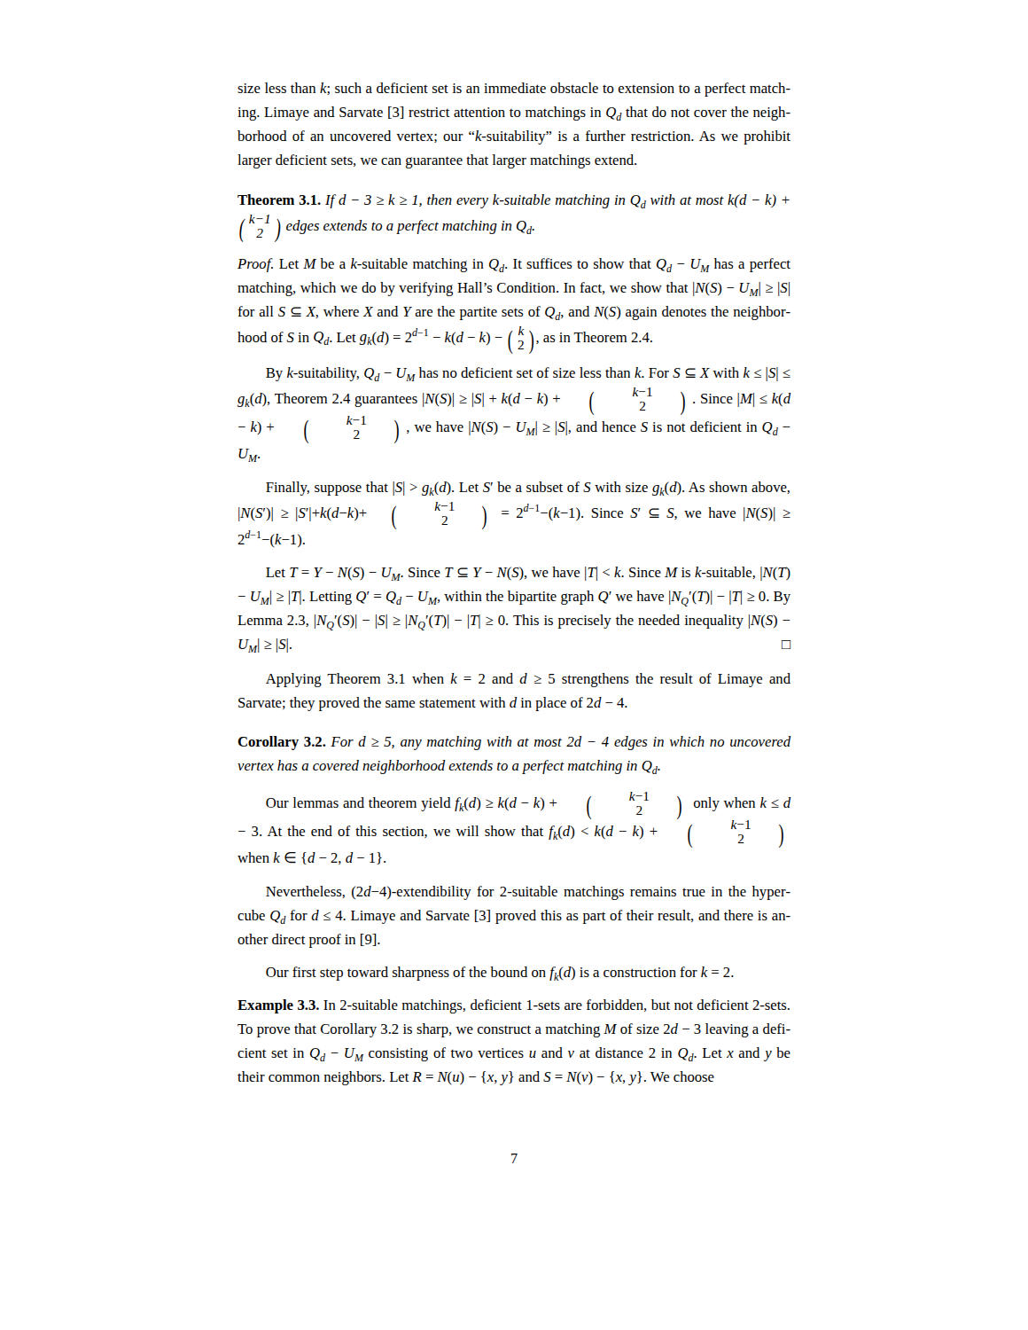size less than k; such a deficient set is an immediate obstacle to extension to a perfect matching. Limaye and Sarvate [3] restrict attention to matchings in Qd that do not cover the neighborhood of an uncovered vertex; our “k-suitability” is a further restriction. As we prohibit larger deficient sets, we can guarantee that larger matchings extend.
Theorem 3.1. If d − 3 ≥ k ≥ 1, then every k-suitable matching in Qd with at most k(d − k) + (k−12) edges extends to a perfect matching in Qd.
Proof. Let M be a k-suitable matching in Qd. It suffices to show that Qd − UM has a perfect matching, which we do by verifying Hall’s Condition. In fact, we show that |N(S) − UM| ≥ |S| for all S ⊆ X, where X and Y are the partite sets of Qd, and N(S) again denotes the neighborhood of S in Qd. Let gk(d) = 2d−1 − k(d − k) − (k 2), as in Theorem 2.4.
By k-suitability, Qd − UM has no deficient set of size less than k. For S ⊆ X with k ≤ |S| ≤ gk(d), Theorem 2.4 guarantees |N(S)| ≥ |S| + k(d − k) + (k−12). Since |M| ≤ k(d − k) + (k−12), we have |N(S) − UM| ≥ |S|, and hence S is not deficient in Qd − UM.
Finally, suppose that |S| > gk(d). Let S′ be a subset of S with size gk(d). As shown above, |N(S′)| ≥ |S′|+k(d−k)+(k−12) = 2d−1−(k−1). Since S′ ⊆ S, we have |N(S)| ≥ 2d−1−(k−1).
Let T = Y − N(S) − UM. Since T ⊆ Y − N(S), we have |T| < k. Since M is k-suitable, |N(T) − UM| ≥ |T|. Letting Q′ = Qd − UM, within the bipartite graph Q′ we have |NQ′(T)| − |T| ≥ 0. By Lemma 2.3, |NQ′(S)| − |S| ≥ |NQ′(T)| − |T| ≥ 0. This is precisely the needed inequality |N(S) − UM| ≥ |S|.□
Applying Theorem 3.1 when k = 2 and d ≥ 5 strengthens the result of Limaye and Sarvate; they proved the same statement with d in place of 2d − 4.
Corollary 3.2. For d ≥ 5, any matching with at most 2d − 4 edges in which no uncovered vertex has a covered neighborhood extends to a perfect matching in Qd.
Our lemmas and theorem yield fk(d) ≥ k(d − k) + (k−12) only when k ≤ d − 3. At the end of this section, we will show that fk(d) < k(d − k) + (k−12) when k ∈ {d − 2, d − 1}.
Nevertheless, (2d−4)-extendibility for 2-suitable matchings remains true in the hypercube Qd for d ≤ 4. Limaye and Sarvate [3] proved this as part of their result, and there is another direct proof in [9].
Our first step toward sharpness of the bound on fk(d) is a construction for k = 2.
Example 3.3. In 2-suitable matchings, deficient 1-sets are forbidden, but not deficient 2-sets. To prove that Corollary 3.2 is sharp, we construct a matching M of size 2d − 3 leaving a deficient set in Qd − UM consisting of two vertices u and v at distance 2 in Qd. Let x and y be their common neighbors. Let R = N(u) − {x, y} and S = N(v) − {x, y}. We choose
7